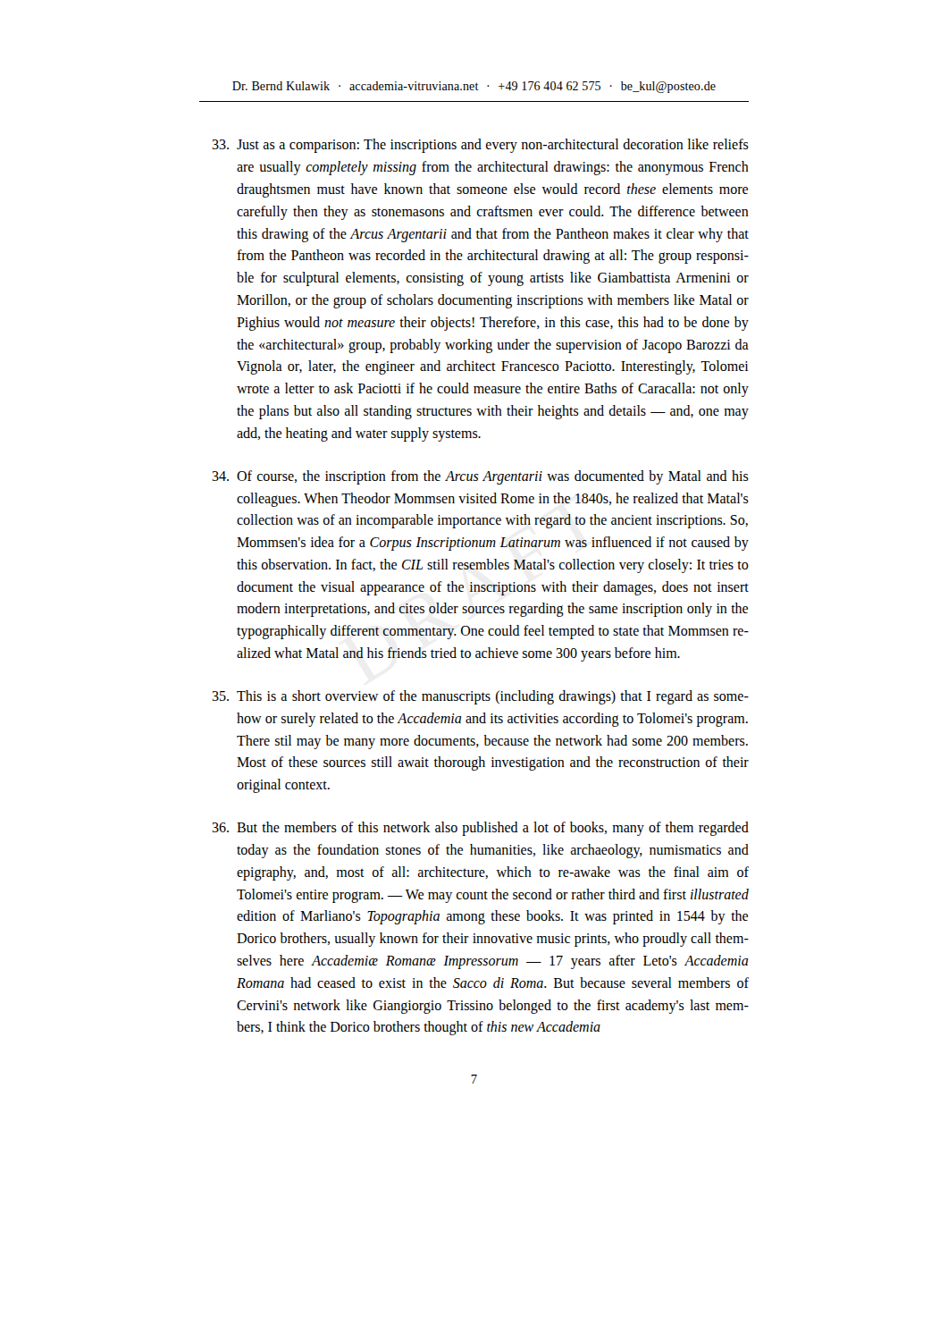Dr. Bernd Kulawik · accademia-vitruviana.net · +49 176 404 62 575 · be_kul@posteo.de
DRAFT
33. Just as a comparison: The inscriptions and every non-architectural decoration like reliefs are usually completely missing from the architectural drawings: the anonymous French draughtsmen must have known that someone else would record these elements more carefully then they as stonemasons and craftsmen ever could. The difference between this drawing of the Arcus Argentarii and that from the Pantheon makes it clear why that from the Pantheon was recorded in the architectural drawing at all: The group responsible for sculptural elements, consisting of young artists like Giambattista Armenini or Morillon, or the group of scholars documenting inscriptions with members like Matal or Pighius would not measure their objects! Therefore, in this case, this had to be done by the «architectural» group, probably working under the supervision of Jacopo Barozzi da Vignola or, later, the engineer and architect Francesco Paciotto. Interestingly, Tolomei wrote a letter to ask Paciotti if he could measure the entire Baths of Caracalla: not only the plans but also all standing structures with their heights and details — and, one may add, the heating and water supply systems.
34. Of course, the inscription from the Arcus Argentarii was documented by Matal and his colleagues. When Theodor Mommsen visited Rome in the 1840s, he realized that Matal's collection was of an incomparable importance with regard to the ancient inscriptions. So, Mommsen's idea for a Corpus Inscriptionum Latinarum was influenced if not caused by this observation. In fact, the CIL still resembles Matal's collection very closely: It tries to document the visual appearance of the inscriptions with their damages, does not insert modern interpretations, and cites older sources regarding the same inscription only in the typographically different commentary. One could feel tempted to state that Mommsen realized what Matal and his friends tried to achieve some 300 years before him.
35. This is a short overview of the manuscripts (including drawings) that I regard as somehow or surely related to the Accademia and its activities according to Tolomei's program. There stil may be many more documents, because the network had some 200 members. Most of these sources still await thorough investigation and the reconstruction of their original context.
36. But the members of this network also published a lot of books, many of them regarded today as the foundation stones of the humanities, like archaeology, numismatics and epigraphy, and, most of all: architecture, which to re-awake was the final aim of Tolomei's entire program. — We may count the second or rather third and first illustrated edition of Marliano's Topographia among these books. It was printed in 1544 by the Dorico brothers, usually known for their innovative music prints, who proudly call themselves here Accademiæ Romanæ Impressorum — 17 years after Leto's Accademia Romana had ceased to exist in the Sacco di Roma. But because several members of Cervini's network like Giangiorgio Trissino belonged to the first academy's last members, I think the Dorico brothers thought of this new Accademia
7